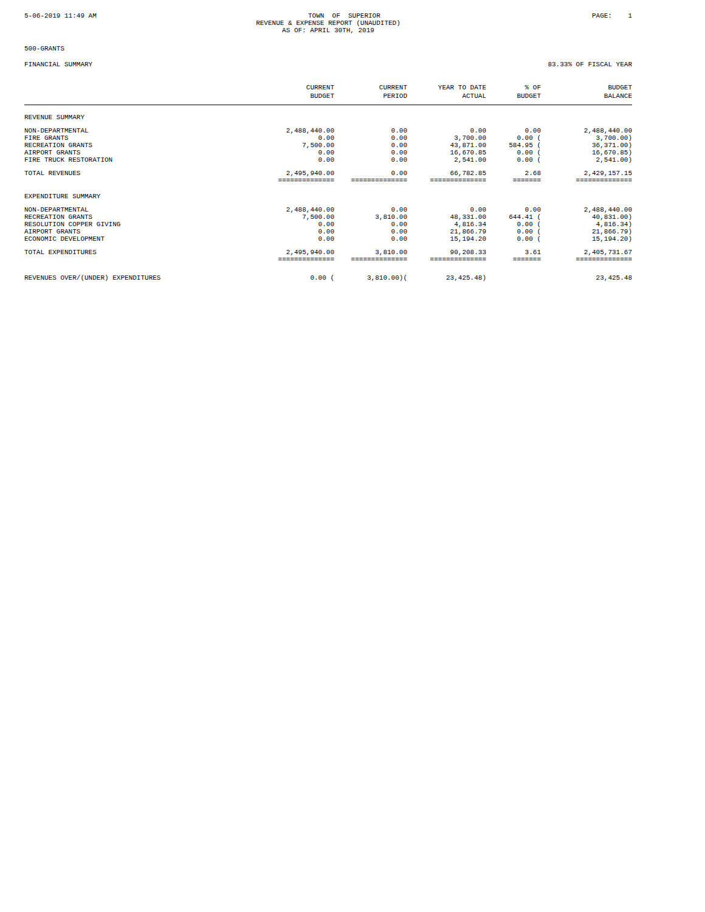5-06-2019 11:49 AM TOWN OF SUPERIOR PAGE: 1
REVENUE & EXPENSE REPORT (UNAUDITED)
AS OF: APRIL 30TH, 2019
500-GRANTS
FINANCIAL SUMMARY 83.33% OF FISCAL YEAR
| | CURRENT | CURRENT | YEAR TO DATE | % OF | BUDGET |
| --- | --- | --- | --- | --- | --- |
| | BUDGET | PERIOD | ACTUAL | BUDGET | BALANCE |
| REVENUE SUMMARY | | | | | |
| NON-DEPARTMENTAL | 2,488,440.00 | 0.00 | 0.00 | 0.00 | 2,488,440.00 |
| FIRE GRANTS | 0.00 | 0.00 | 3,700.00 | 0.00 ( | 3,700.00) |
| RECREATION GRANTS | 7,500.00 | 0.00 | 43,871.00 | 584.95 ( | 36,371.00) |
| AIRPORT GRANTS | 0.00 | 0.00 | 16,670.85 | 0.00 ( | 16,670.85) |
| FIRE TRUCK RESTORATION | 0.00 | 0.00 | 2,541.00 | 0.00 ( | 2,541.00) |
| TOTAL REVENUES | 2,495,940.00 | 0.00 | 66,782.85 | 2.68 | 2,429,157.15 |
| | ============== | ============== | ============== | ======= | ============== |
| EXPENDITURE SUMMARY | | | | | |
| NON-DEPARTMENTAL | 2,488,440.00 | 0.00 | 0.00 | 0.00 | 2,488,440.00 |
| RECREATION GRANTS | 7,500.00 | 3,810.00 | 48,331.00 | 644.41 ( | 40,831.00) |
| RESOLUTION COPPER GIVING | 0.00 | 0.00 | 4,816.34 | 0.00 ( | 4,816.34) |
| AIRPORT GRANTS | 0.00 | 0.00 | 21,866.79 | 0.00 ( | 21,866.79) |
| ECONOMIC DEVELOPMENT | 0.00 | 0.00 | 15,194.20 | 0.00 ( | 15,194.20) |
| TOTAL EXPENDITURES | 2,495,940.00 | 3,810.00 | 90,208.33 | 3.61 | 2,405,731.67 |
| | ============== | ============== | ============== | ======= | ============== |
| REVENUES OVER/(UNDER) EXPENDITURES | 0.00 ( | 3,810.00)( | 23,425.48) | | 23,425.48 |